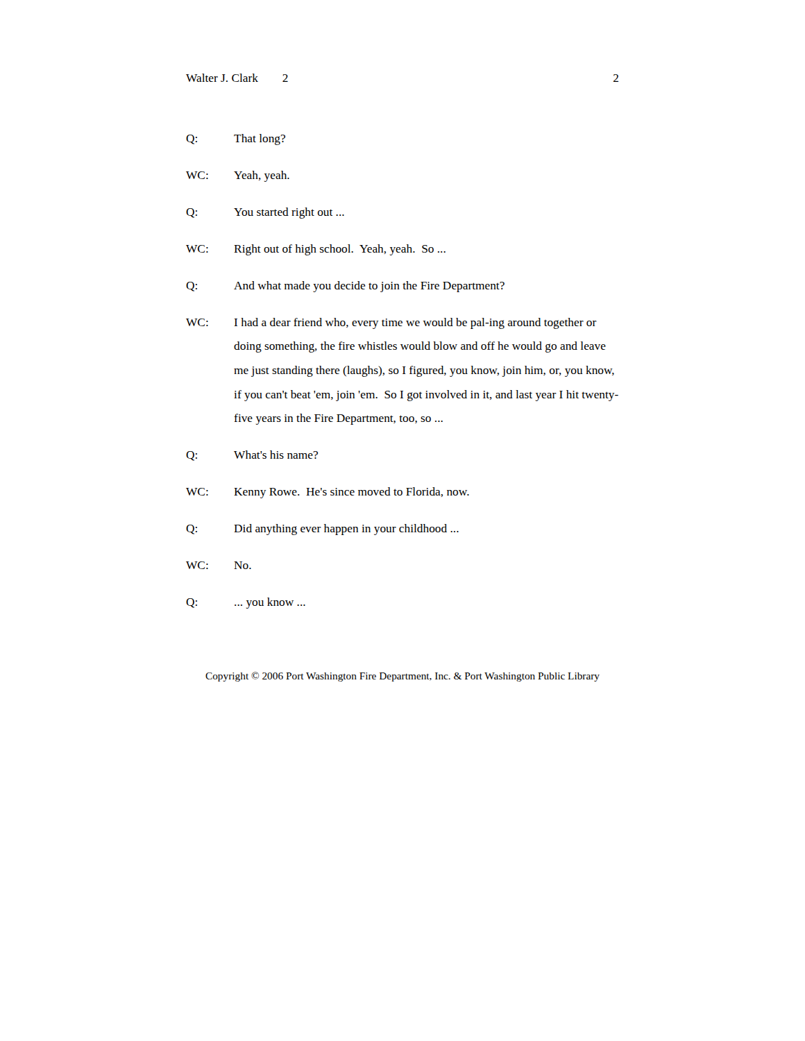Walter J. Clark 2
2
Q:
That long?
WC:
Yeah, yeah.
Q:
You started right out ...
WC:
Right out of high school. Yeah, yeah. So ...
Q:
And what made you decide to join the Fire Department?
WC:
I had a dear friend who, every time we would be pal-ing around together or doing something, the fire whistles would blow and off he would go and leave me just standing there (laughs), so I figured, you know, join him, or, you know, if you can't beat 'em, join 'em. So I got involved in it, and last year I hit twenty-five years in the Fire Department, too, so ...
Q:
What's his name?
WC:
Kenny Rowe. He's since moved to Florida, now.
Q:
Did anything ever happen in your childhood ...
WC:
No.
Q:
... you know ...
Copyright © 2006 Port Washington Fire Department, Inc. & Port Washington Public Library